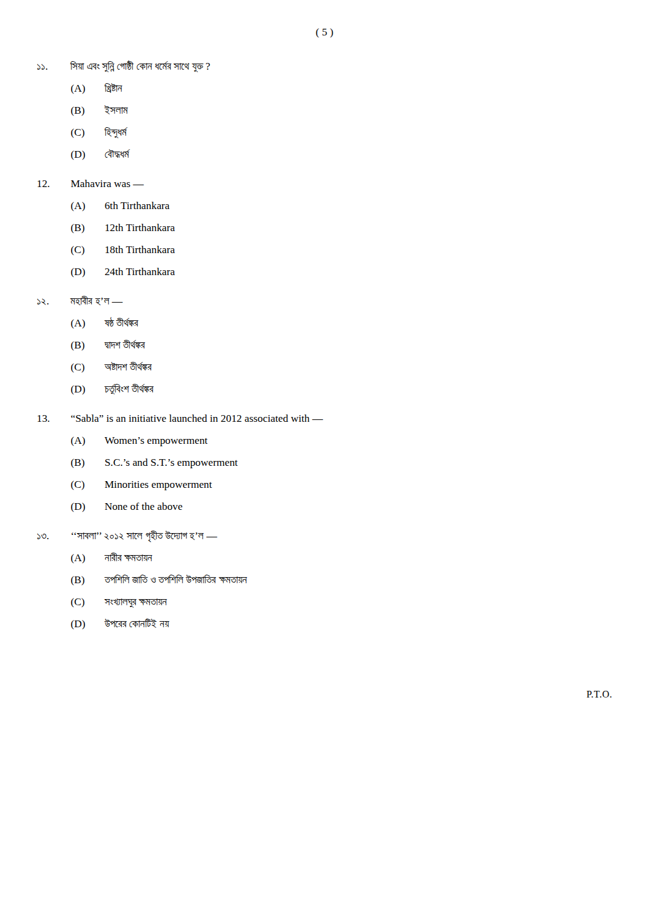( 5 )
১১. সিয়া এবং সুন্নি গোষ্ঠী কোন ধর্মের সাথে যুক্ত ?
(A) খ্রিষ্টান
(B) ইসলাম
(C) হিন্দুধর্ম
(D) বৌদ্ধধর্ম
12. Mahavira was —
(A) 6th Tirthankara
(B) 12th Tirthankara
(C) 18th Tirthankara
(D) 24th Tirthankara
১২. মহাবীর হ’ল —
(A) ষষ্ঠ তীর্থঙ্কর
(B) দ্বাদশ তীর্থঙ্কর
(C) অষ্টাদশ তীর্থঙ্কর
(D) চর্তুবিংশ তীর্থঙ্কর
13. “Sabla” is an initiative launched in 2012 associated with —
(A) Women’s empowerment
(B) S.C.’s and S.T.’s empowerment
(C) Minorities empowerment
(D) None of the above
১৩. ‘‘সাবলা’’ ২০১২ সালে গৃহীত উদ্যোগ হ’ল —
(A) নারীর ক্ষমতায়ন
(B) তপশিলি জাতি ও তপশিলি উপজাতির ক্ষমতায়ন
(C) সংখ্যালঘুর ক্ষমতায়ন
(D) উপরের কোনটিই নয়
P.T.O.